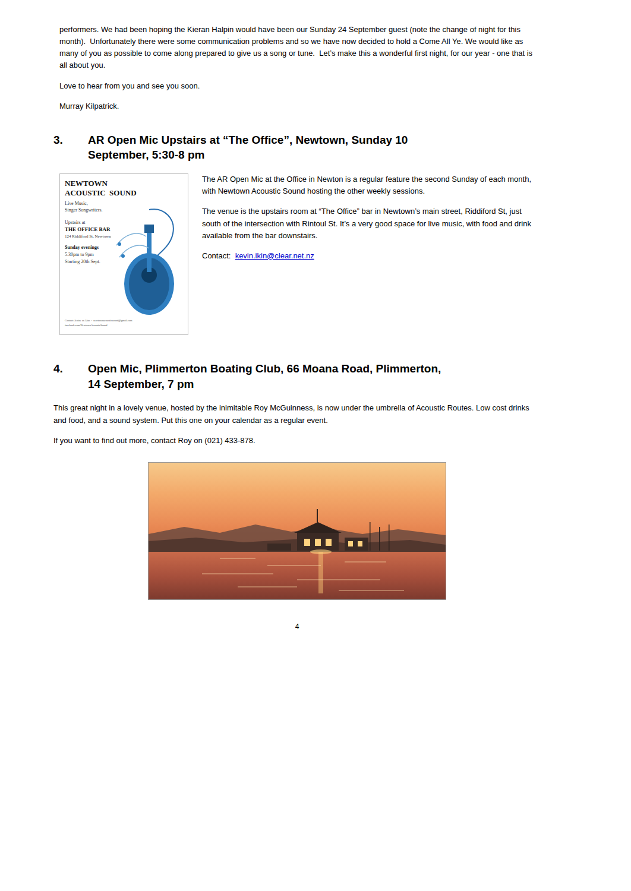performers. We had been hoping the Kieran Halpin would have been our Sunday 24 September guest (note the change of night for this month). Unfortunately there were some communication problems and so we have now decided to hold a Come All Ye. We would like as many of you as possible to come along prepared to give us a song or tune. Let’s make this a wonderful first night, for our year - one that is all about you.
Love to hear from you and see you soon.
Murray Kilpatrick.
3. AR Open Mic Upstairs at “The Office”, Newtown, Sunday 10 September, 5:30-8 pm
NEWTOWN ACOUSTIC SOUND Live Music, Singer Songwriters. Upstairs at THE OFFICE BAR 124 Riddiford St, Newtown Sunday evenings 5.30pm to 9pm Starting 20th Sept. Contact: Jenine or Alan - newtownacousticsound@gmail.com facebook.com/NewtownAcousticSound
The AR Open Mic at the Office in Newton is a regular feature the second Sunday of each month, with Newtown Acoustic Sound hosting the other weekly sessions.
The venue is the upstairs room at “The Office” bar in Newtown’s main street, Riddiford St, just south of the intersection with Rintoul St. It’s a very good space for live music, with food and drink available from the bar downstairs.
Contact: kevin.ikin@clear.net.nz
4. Open Mic, Plimmerton Boating Club, 66 Moana Road, Plimmerton, 14 September, 7 pm
This great night in a lovely venue, hosted by the inimitable Roy McGuinness, is now under the umbrella of Acoustic Routes. Low cost drinks and food, and a sound system. Put this one on your calendar as a regular event.
If you want to find out more, contact Roy on (021) 433-878.
4